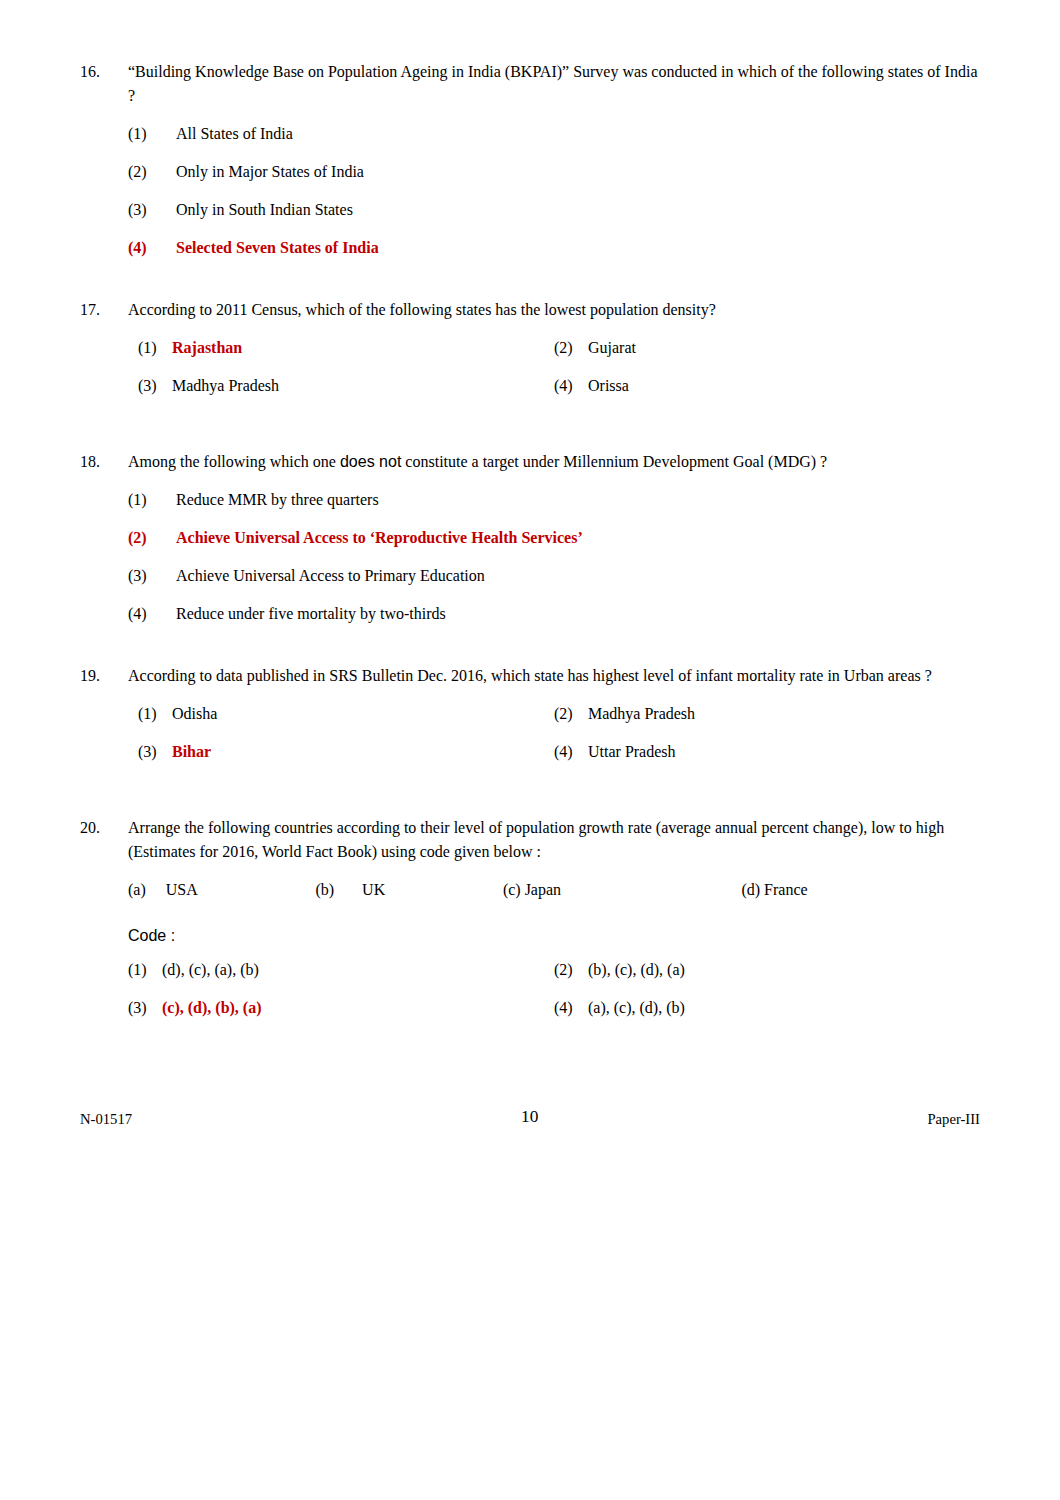16.
“Building Knowledge Base on Population Ageing in India (BKPAI)” Survey was conducted in which of the following states of India ?
(1) All States of India
(2) Only in Major States of India
(3) Only in South Indian States
(4) Selected Seven States of India
17.
According to 2011 Census, which of the following states has the lowest population density?
| (1) Rajasthan | (2) Gujarat |
| (3) Madhya Pradesh | (4) Orissa |
18.
Among the following which one does not constitute a target under Millennium Development Goal (MDG) ?
(1) Reduce MMR by three quarters
(2) Achieve Universal Access to ‘Reproductive Health Services’
(3) Achieve Universal Access to Primary Education
(4) Reduce under five mortality by two-thirds
19.
According to data published in SRS Bulletin Dec. 2016, which state has highest level of infant mortality rate in Urban areas ?
| (1) Odisha | (2) Madhya Pradesh |
| (3) Bihar | (4) Uttar Pradesh |
20.
Arrange the following countries according to their level of population growth rate (average annual percent change), low to high (Estimates for 2016, World Fact Book) using code given below :
| (a) USA | (b) UK | (c) Japan | (d) France |
Code :
| (1) (d), (c), (a), (b) | (2) (b), (c), (d), (a) |
| (3) (c), (d), (b), (a) | (4) (a), (c), (d), (b) |
N-01517
10
Paper-III